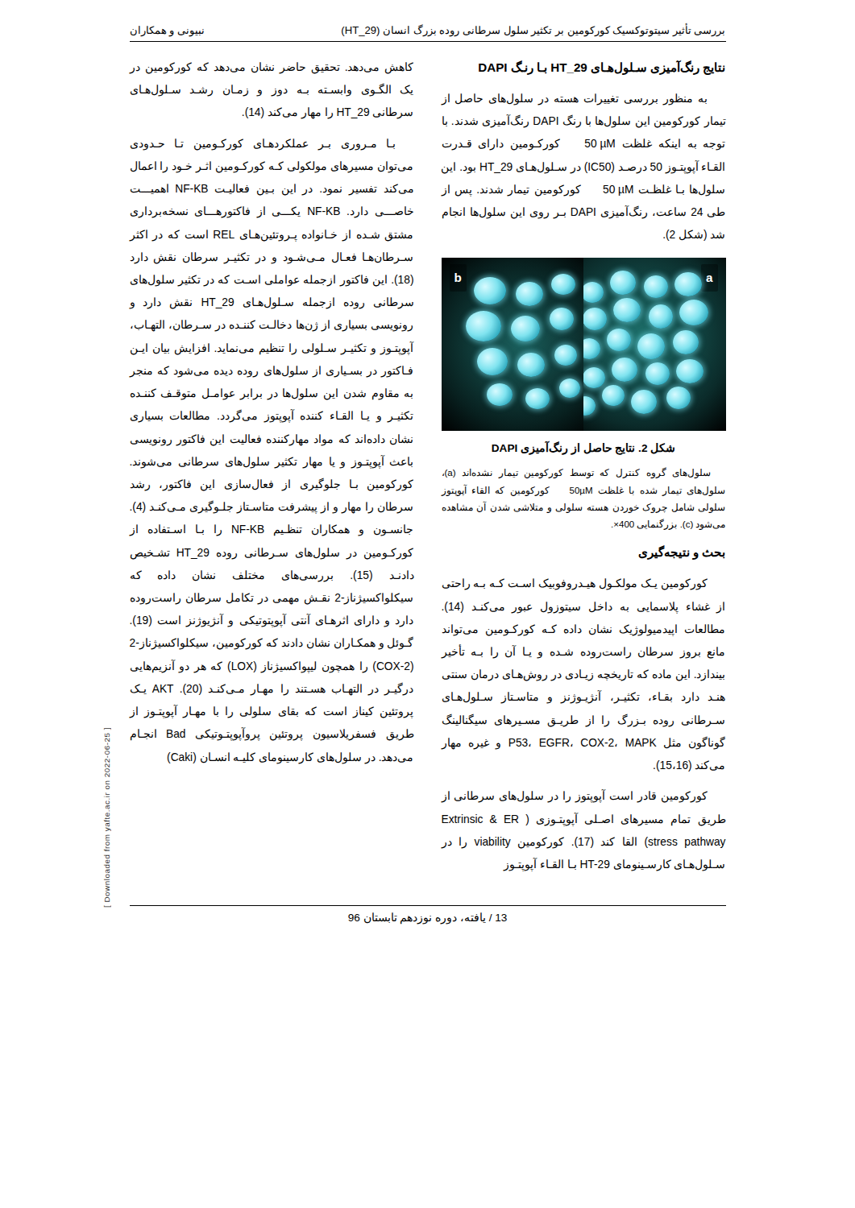بررسی تأثیر سیتوتوکسیک کورکومین بر تکثیر سلول سرطانی روده بزرگ انسان (HT_29)
نبیونی و همکاران
نتایج رنگ‌آمیزی سـلول‌هـای HT_29 بـا رنـگ DAPI
به منظور بررسی تغییرات هسته در سلول‌های حاصل از تیمار کورکومین این سلول‌ها با رنگ DAPI رنگ‌آمیزی شدند. با توجه به اینکه غلظت 50 µM کورکـومین دارای قـدرت القـاء آپوپتـوز 50 درصـد (IC50) در سـلول‌هـای HT_29 بود. این سلول‌ها بـا غلظـت 50 µM کورکومین تیمار شدند. پس از طی 24 ساعت، رنگ‌آمیزی DAPI بـر روی این سلول‌ها انجام شد (شکل 2).
a
b
شکل 2. نتایج حاصل از رنگ‌آمیزی DAPI
سلول‌های گروه کنترل که توسط کورکومین تیمار نشده‌اند (a)، سلول‌های تیمار شده با غلظت 50µM کورکومین که القاء آپوپتوز سلولی شامل چروک خوردن هسته سلولی و متلاشی شدن آن مشاهده می‌شود (c). بزرگنمایی 400×.
بحث و نتیجه‌گیری
کورکومین یـک مولکـول هیـدروفوبیک اسـت کـه بـه راحتی از غشاء پلاسمایی به داخل سیتوزول عبور می‌کنـد (14). مطالعات اپیدمیولوژیک نشان داده کـه کورکـومین می‌تواند مانع بروز سرطان راست‌روده شـده و یـا آن را بـه تأخیر بیندازد. این ماده که تاریخچه زیـادی در روش‌هـای درمان سنتی هنـد دارد بقـاء، تکثیـر، آنژیـوژنز و متاسـتاز سـلول‌هـای سـرطانی روده بـزرگ را از طریـق مسـیرهای سیگنالینگ گوناگون مثل P53، EGFR، COX-2، MAPK و غیره مهار می‌کند (15،16).
کورکومین قادر است آپوپتوز را در سلول‌های سرطانی از طریق تمام مسیرهای اصـلی آپوپتـوزی ( Extrinsic & ER stress pathway) القا کند (17). کورکومین viability را در سـلول‌هـای کارسـینومای HT-29 بـا القـاء آپوپتـوز
کاهش می‌دهد. تحقیق حاضر نشان می‌دهد که کورکومین در یک الگـوی وابسـته بـه دوز و زمـان رشـد سـلول‌هـای سرطانی HT_29 را مهار می‌کند (14).
بـا مـروری بـر عملکردهـای کورکـومین تـا حـدودی می‌توان مسیرهای مولکولی کـه کورکـومین اثـر خـود را اعمال می‌کند تفسیر نمود. در این بـین فعالیـت NF-KB اهمیـــت خاصـــی دارد. NF-KB یکـــی از فاکتورهـــای نسخه‌برداری مشتق شـده از خـانواده پـروتئین‌هـای REL است که در اکثر سـرطان‌هـا فعـال مـی‌شـود و در تکثیـر سرطان نقش دارد (18). این فاکتور ازجمله عواملی اسـت که در تکثیر سلول‌های سرطانی روده ازجمله سـلول‌هـای HT_29 نقش دارد و رونویسی بسیاری از ژن‌ها دخالـت کننـده در سـرطان، التهـاب، آپوپتـوز و تکثیـر سـلولی را تنظیم می‌نماید. افزایش بیان ایـن فـاکتور در بسـیاری از سلول‌های روده دیده می‌شود که منجر به مقاوم شدن این سلول‌ها در برابر عوامـل متوقـف کننـده تکثیـر و یـا القـاء کننده آپوپتوز می‌گردد. مطالعات بسیاری نشان داده‌اند که مواد مهارکننده فعالیت این فاکتور رونویسی باعث آپوپتـوز و یا مهار تکثیر سلول‌های سرطانی می‌شوند. کورکومین بـا جلوگیری از فعال‌سازی این فاکتور، رشد سرطان را مهار و از پیشرفت متاسـتاز جلـوگیری مـی‌کنـد (4). جانسـون و همکاران تنظـیم NF-KB را بـا اسـتفاده از کورکـومین در سلول‌های سـرطانی روده HT_29 تشـخیص دادنـد (15). بررسی‌های مختلف نشان داده که سیکلواکسیژناز-2 نقـش مهمی در تکامل سرطان راست‌روده دارد و دارای اثرهـای آنتی آپوپتوتیکی و آنژیوژنز است (19). گـوئل و همکـاران نشان دادند که کورکومین، سیکلواکسیژناز-2 (COX-2) را همچون لیپواکسیژناز (LOX) که هر دو آنزیم‌هایی درگیـر در التهـاب هسـتند را مهـار مـی‌کنـد (20). AKT یـک پروتئین کیناز است که بقای سلولی را با مهـار آپوپتـوز از طریق فسفریلاسیون پروتئین پروآپوپتـوتیکی Bad انجـام می‌دهد. در سلول‌های کارسینومای کلیـه انسـان (Caki)
13 / یافته، دوره نوزدهم تابستان 96
[ Downloaded from yafte.ac.ir on 2022-06-25 ]